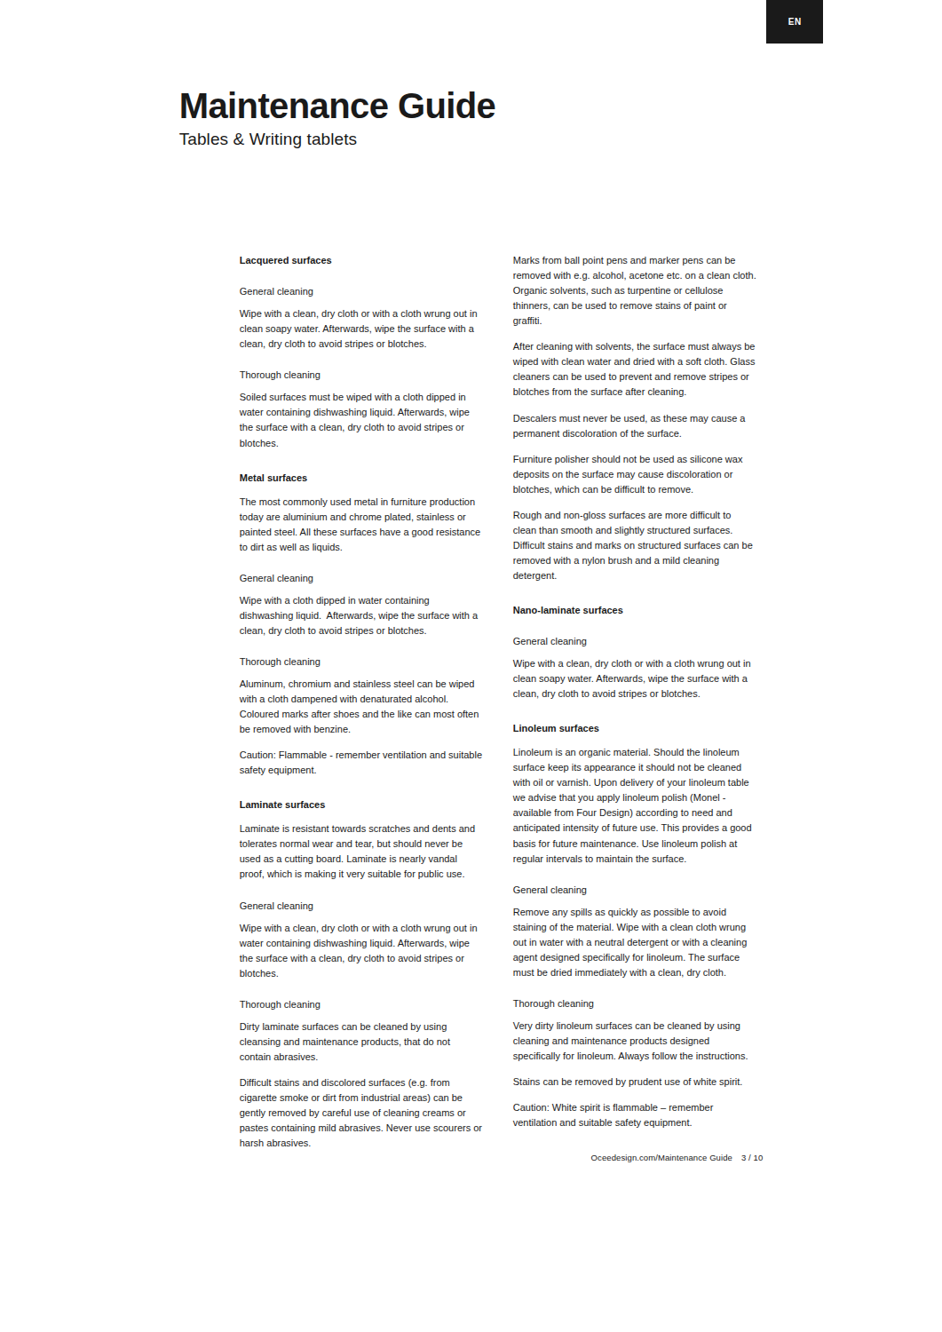EN
Maintenance Guide
Tables & Writing tablets
Lacquered surfaces
General cleaning
Wipe with a clean, dry cloth or with a cloth wrung out in clean soapy water. Afterwards, wipe the surface with a clean, dry cloth to avoid stripes or blotches.
Thorough cleaning
Soiled surfaces must be wiped with a cloth dipped in water containing dishwashing liquid. Afterwards, wipe the surface with a clean, dry cloth to avoid stripes or blotches.
Metal surfaces
The most commonly used metal in furniture production today are aluminium and chrome plated, stainless or painted steel. All these surfaces have a good resistance to dirt as well as liquids.
General cleaning
Wipe with a cloth dipped in water containing dishwashing liquid. Afterwards, wipe the surface with a clean, dry cloth to avoid stripes or blotches.
Thorough cleaning
Aluminum, chromium and stainless steel can be wiped with a cloth dampened with denaturated alcohol. Coloured marks after shoes and the like can most often be removed with benzine.
Caution: Flammable - remember ventilation and suitable safety equipment.
Laminate surfaces
Laminate is resistant towards scratches and dents and tolerates normal wear and tear, but should never be used as a cutting board. Laminate is nearly vandal proof, which is making it very suitable for public use.
General cleaning
Wipe with a clean, dry cloth or with a cloth wrung out in water containing dishwashing liquid. Afterwards, wipe the surface with a clean, dry cloth to avoid stripes or blotches.
Thorough cleaning
Dirty laminate surfaces can be cleaned by using cleansing and maintenance products, that do not contain abrasives.
Difficult stains and discolored surfaces (e.g. from cigarette smoke or dirt from industrial areas) can be gently removed by careful use of cleaning creams or pastes containing mild abrasives. Never use scourers or harsh abrasives.
Marks from ball point pens and marker pens can be removed with e.g. alcohol, acetone etc. on a clean cloth. Organic solvents, such as turpentine or cellulose thinners, can be used to remove stains of paint or graffiti.
After cleaning with solvents, the surface must always be wiped with clean water and dried with a soft cloth. Glass cleaners can be used to prevent and remove stripes or blotches from the surface after cleaning.
Descalers must never be used, as these may cause a permanent discoloration of the surface.
Furniture polisher should not be used as silicone wax deposits on the surface may cause discoloration or blotches, which can be difficult to remove.
Rough and non-gloss surfaces are more difficult to clean than smooth and slightly structured surfaces. Difficult stains and marks on structured surfaces can be removed with a nylon brush and a mild cleaning detergent.
Nano-laminate surfaces
General cleaning
Wipe with a clean, dry cloth or with a cloth wrung out in clean soapy water. Afterwards, wipe the surface with a clean, dry cloth to avoid stripes or blotches.
Linoleum surfaces
Linoleum is an organic material. Should the linoleum surface keep its appearance it should not be cleaned with oil or varnish. Upon delivery of your linoleum table we advise that you apply linoleum polish (Monel - available from Four Design) according to need and anticipated intensity of future use. This provides a good basis for future maintenance. Use linoleum polish at regular intervals to maintain the surface.
General cleaning
Remove any spills as quickly as possible to avoid staining of the material. Wipe with a clean cloth wrung out in water with a neutral detergent or with a cleaning agent designed specifically for linoleum. The surface must be dried immediately with a clean, dry cloth.
Thorough cleaning
Very dirty linoleum surfaces can be cleaned by using cleaning and maintenance products designed specifically for linoleum. Always follow the instructions.
Stains can be removed by prudent use of white spirit.
Caution: White spirit is flammable – remember ventilation and suitable safety equipment.
Oceedesign.com/Maintenance Guide3 / 10